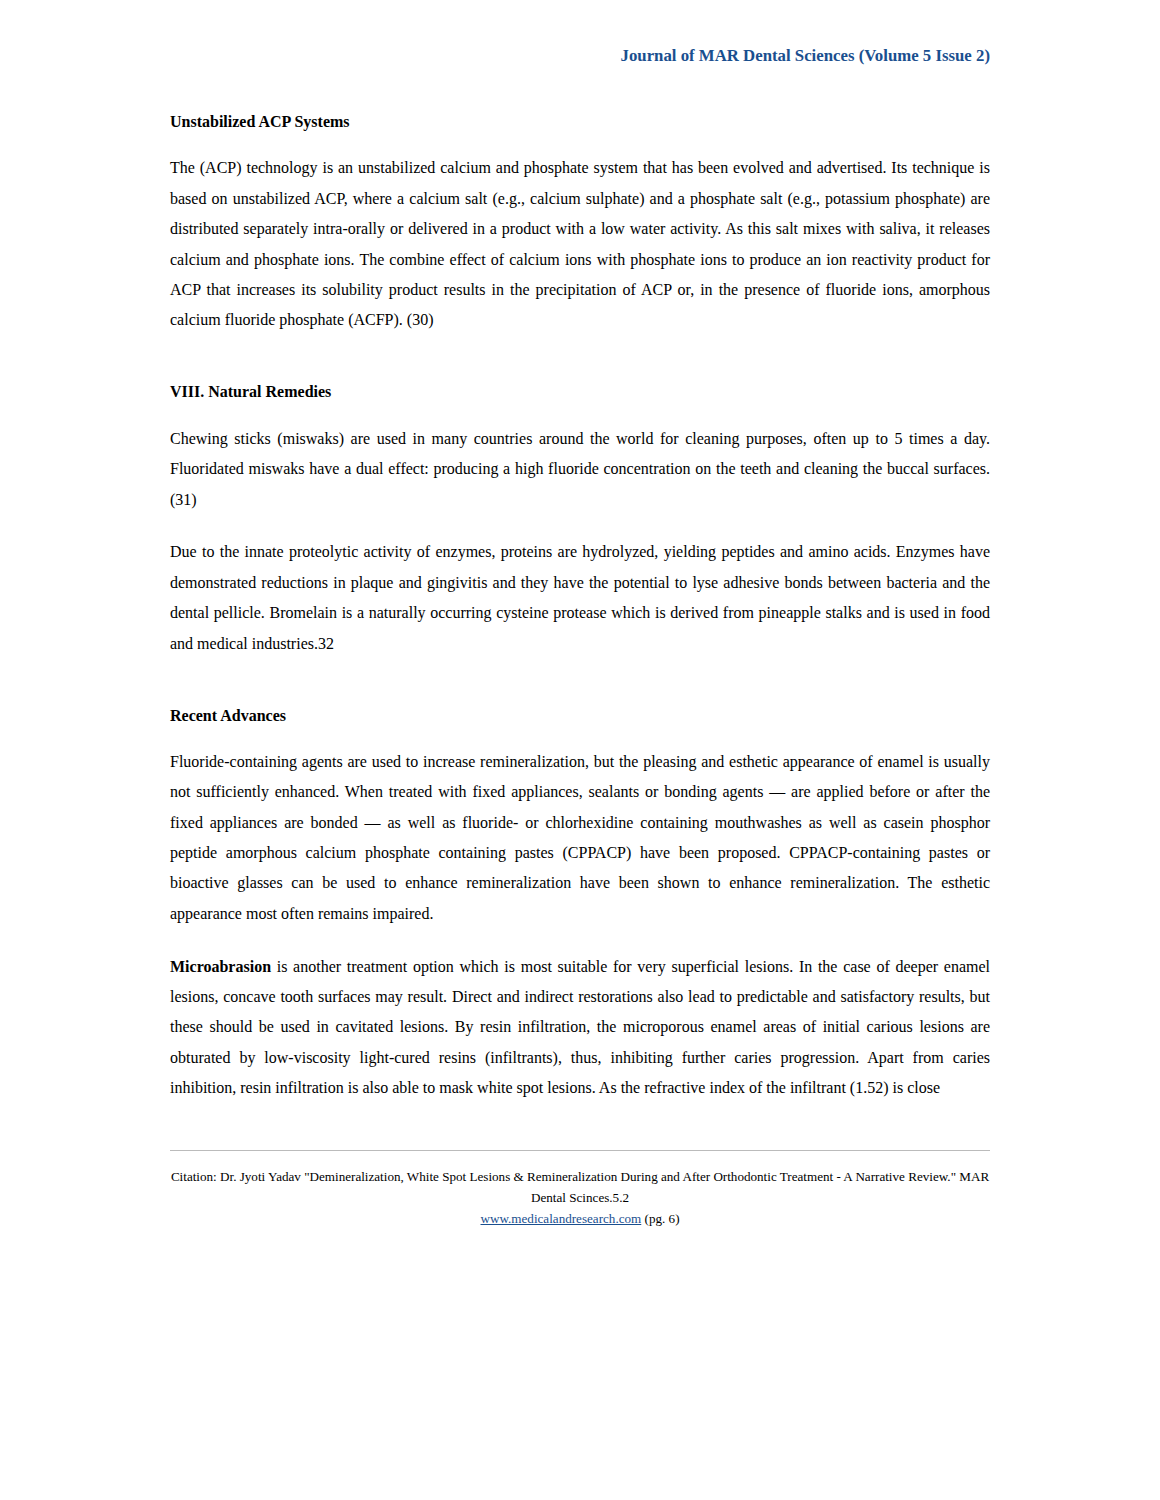Journal of MAR Dental Sciences (Volume 5 Issue 2)
Unstabilized ACP Systems
The (ACP) technology is an unstabilized calcium and phosphate system that has been evolved and advertised. Its technique is based on unstabilized ACP, where a calcium salt (e.g., calcium sulphate) and a phosphate salt (e.g., potassium phosphate) are distributed separately intra-orally or delivered in a product with a low water activity. As this salt mixes with saliva, it releases calcium and phosphate ions. The combine effect of calcium ions with phosphate ions to produce an ion reactivity product for ACP that increases its solubility product results in the precipitation of ACP or, in the presence of fluoride ions, amorphous calcium fluoride phosphate (ACFP). (30)
VIII. Natural Remedies
Chewing sticks (miswaks) are used in many countries around the world for cleaning purposes, often up to 5 times a day. Fluoridated miswaks have a dual effect: producing a high fluoride concentration on the teeth and cleaning the buccal surfaces. (31)
Due to the innate proteolytic activity of enzymes, proteins are hydrolyzed, yielding peptides and amino acids. Enzymes have demonstrated reductions in plaque and gingivitis and they have the potential to lyse adhesive bonds between bacteria and the dental pellicle. Bromelain is a naturally occurring cysteine protease which is derived from pineapple stalks and is used in food and medical industries.32
Recent Advances
Fluoride-containing agents are used to increase remineralization, but the pleasing and esthetic appearance of enamel is usually not sufficiently enhanced. When treated with fixed appliances, sealants or bonding agents — are applied before or after the fixed appliances are bonded — as well as fluoride- or chlorhexidine containing mouthwashes as well as casein phosphor peptide amorphous calcium phosphate containing pastes (CPPACP) have been proposed. CPPACP-containing pastes or bioactive glasses can be used to enhance remineralization have been shown to enhance remineralization. The esthetic appearance most often remains impaired.
Microabrasion is another treatment option which is most suitable for very superficial lesions. In the case of deeper enamel lesions, concave tooth surfaces may result. Direct and indirect restorations also lead to predictable and satisfactory results, but these should be used in cavitated lesions. By resin infiltration, the microporous enamel areas of initial carious lesions are obturated by low-viscosity light-cured resins (infiltrants), thus, inhibiting further caries progression. Apart from caries inhibition, resin infiltration is also able to mask white spot lesions. As the refractive index of the infiltrant (1.52) is close
Citation: Dr. Jyoti Yadav "Demineralization, White Spot Lesions & Remineralization During and After Orthodontic Treatment - A Narrative Review." MAR Dental Scinces.5.2
www.medicalandresearch.com (pg. 6)